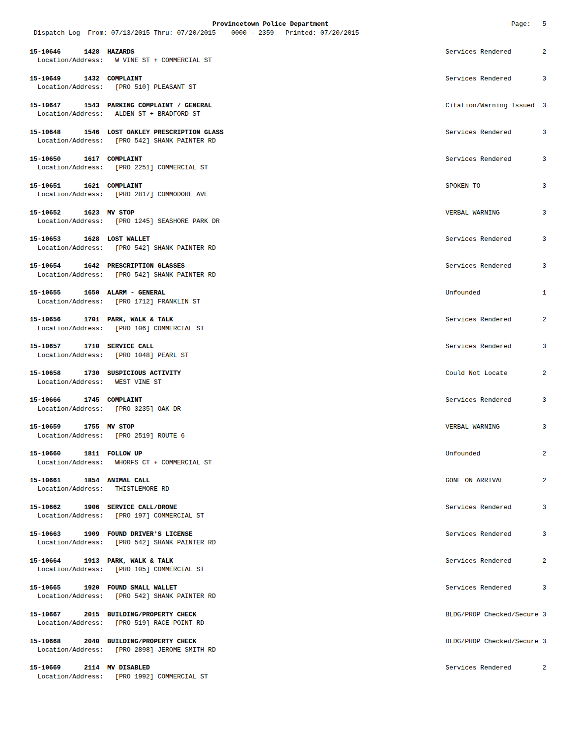Provincetown Police Department
Page: 5
Dispatch Log From: 07/13/2015 Thru: 07/20/2015 0000 - 2359 Printed: 07/20/2015
15-10646 1428 HAZARDS Services Rendered 2
Location/Address: W VINE ST + COMMERCIAL ST
15-10649 1432 COMPLAINT Services Rendered 3
Location/Address: [PRO 510] PLEASANT ST
15-10647 1543 PARKING COMPLAINT / GENERAL Citation/Warning Issued 3
Location/Address: ALDEN ST + BRADFORD ST
15-10648 1546 LOST OAKLEY PRESCRIPTION GLASS Services Rendered 3
Location/Address: [PRO 542] SHANK PAINTER RD
15-10650 1617 COMPLAINT Services Rendered 3
Location/Address: [PRO 2251] COMMERCIAL ST
15-10651 1621 COMPLAINT SPOKEN TO 3
Location/Address: [PRO 2817] COMMODORE AVE
15-10652 1623 MV STOP VERBAL WARNING 3
Location/Address: [PRO 1245] SEASHORE PARK DR
15-10653 1628 LOST WALLET Services Rendered 3
Location/Address: [PRO 542] SHANK PAINTER RD
15-10654 1642 PRESCRIPTION GLASSES Services Rendered 3
Location/Address: [PRO 542] SHANK PAINTER RD
15-10655 1650 ALARM - GENERAL Unfounded 1
Location/Address: [PRO 1712] FRANKLIN ST
15-10656 1701 PARK, WALK & TALK Services Rendered 2
Location/Address: [PRO 106] COMMERCIAL ST
15-10657 1710 SERVICE CALL Services Rendered 3
Location/Address: [PRO 1048] PEARL ST
15-10658 1730 SUSPICIOUS ACTIVITY Could Not Locate 2
Location/Address: WEST VINE ST
15-10666 1745 COMPLAINT Services Rendered 3
Location/Address: [PRO 3235] OAK DR
15-10659 1755 MV STOP VERBAL WARNING 3
Location/Address: [PRO 2519] ROUTE 6
15-10660 1811 FOLLOW UP Unfounded 2
Location/Address: WHORFS CT + COMMERCIAL ST
15-10661 1854 ANIMAL CALL GONE ON ARRIVAL 2
Location/Address: THISTLEMORE RD
15-10662 1906 SERVICE CALL/DRONE Services Rendered 3
Location/Address: [PRO 197] COMMERCIAL ST
15-10663 1909 FOUND DRIVER'S LICENSE Services Rendered 3
Location/Address: [PRO 542] SHANK PAINTER RD
15-10664 1913 PARK, WALK & TALK Services Rendered 2
Location/Address: [PRO 105] COMMERCIAL ST
15-10665 1920 FOUND SMALL WALLET Services Rendered 3
Location/Address: [PRO 542] SHANK PAINTER RD
15-10667 2015 BUILDING/PROPERTY CHECK BLDG/PROP Checked/Secure 3
Location/Address: [PRO 519] RACE POINT RD
15-10668 2040 BUILDING/PROPERTY CHECK BLDG/PROP Checked/Secure 3
Location/Address: [PRO 2898] JEROME SMITH RD
15-10669 2114 MV DISABLED Services Rendered 2
Location/Address: [PRO 1992] COMMERCIAL ST